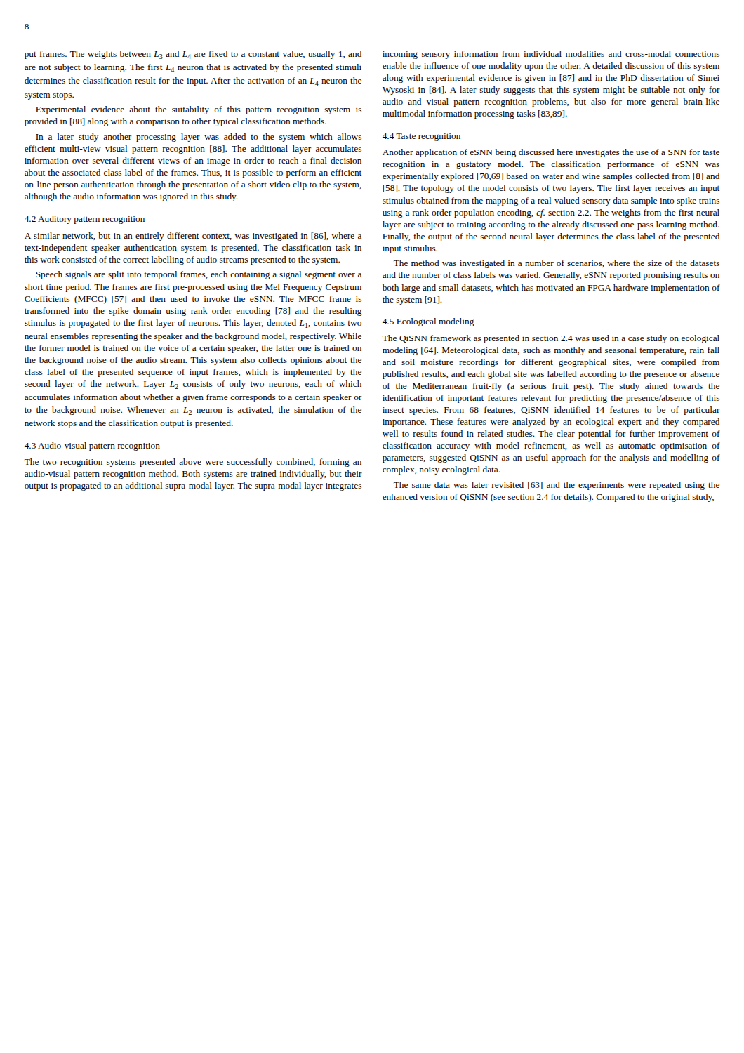8
put frames. The weights between L3 and L4 are fixed to a constant value, usually 1, and are not subject to learning. The first L4 neuron that is activated by the presented stimuli determines the classification result for the input. After the activation of an L4 neuron the system stops.
Experimental evidence about the suitability of this pattern recognition system is provided in [88] along with a comparison to other typical classification methods.
In a later study another processing layer was added to the system which allows efficient multi-view visual pattern recognition [88]. The additional layer accumulates information over several different views of an image in order to reach a final decision about the associated class label of the frames. Thus, it is possible to perform an efficient on-line person authentication through the presentation of a short video clip to the system, although the audio information was ignored in this study.
4.2 Auditory pattern recognition
A similar network, but in an entirely different context, was investigated in [86], where a text-independent speaker authentication system is presented. The classification task in this work consisted of the correct labelling of audio streams presented to the system.
Speech signals are split into temporal frames, each containing a signal segment over a short time period. The frames are first pre-processed using the Mel Frequency Cepstrum Coefficients (MFCC) [57] and then used to invoke the eSNN. The MFCC frame is transformed into the spike domain using rank order encoding [78] and the resulting stimulus is propagated to the first layer of neurons. This layer, denoted L1, contains two neural ensembles representing the speaker and the background model, respectively. While the former model is trained on the voice of a certain speaker, the latter one is trained on the background noise of the audio stream. This system also collects opinions about the class label of the presented sequence of input frames, which is implemented by the second layer of the network. Layer L2 consists of only two neurons, each of which accumulates information about whether a given frame corresponds to a certain speaker or to the background noise. Whenever an L2 neuron is activated, the simulation of the network stops and the classification output is presented.
4.3 Audio-visual pattern recognition
The two recognition systems presented above were successfully combined, forming an audio-visual pattern recognition method. Both systems are trained individually, but their output is propagated to an additional supra-modal layer. The supra-modal layer integrates incoming sensory information from individual modalities and cross-modal connections enable the influence of one modality upon the other. A detailed discussion of this system along with experimental evidence is given in [87] and in the PhD dissertation of Simei Wysoski in [84]. A later study suggests that this system might be suitable not only for audio and visual pattern recognition problems, but also for more general brain-like multimodal information processing tasks [83,89].
4.4 Taste recognition
Another application of eSNN being discussed here investigates the use of a SNN for taste recognition in a gustatory model. The classification performance of eSNN was experimentally explored [70,69] based on water and wine samples collected from [8] and [58]. The topology of the model consists of two layers. The first layer receives an input stimulus obtained from the mapping of a real-valued sensory data sample into spike trains using a rank order population encoding, cf. section 2.2. The weights from the first neural layer are subject to training according to the already discussed one-pass learning method. Finally, the output of the second neural layer determines the class label of the presented input stimulus.
The method was investigated in a number of scenarios, where the size of the datasets and the number of class labels was varied. Generally, eSNN reported promising results on both large and small datasets, which has motivated an FPGA hardware implementation of the system [91].
4.5 Ecological modeling
The QiSNN framework as presented in section 2.4 was used in a case study on ecological modeling [64]. Meteorological data, such as monthly and seasonal temperature, rain fall and soil moisture recordings for different geographical sites, were compiled from published results, and each global site was labelled according to the presence or absence of the Mediterranean fruit-fly (a serious fruit pest). The study aimed towards the identification of important features relevant for predicting the presence/absence of this insect species. From 68 features, QiSNN identified 14 features to be of particular importance. These features were analyzed by an ecological expert and they compared well to results found in related studies. The clear potential for further improvement of classification accuracy with model refinement, as well as automatic optimisation of parameters, suggested QiSNN as an useful approach for the analysis and modelling of complex, noisy ecological data.
The same data was later revisited [63] and the experiments were repeated using the enhanced version of QiSNN (see section 2.4 for details). Compared to the original study,